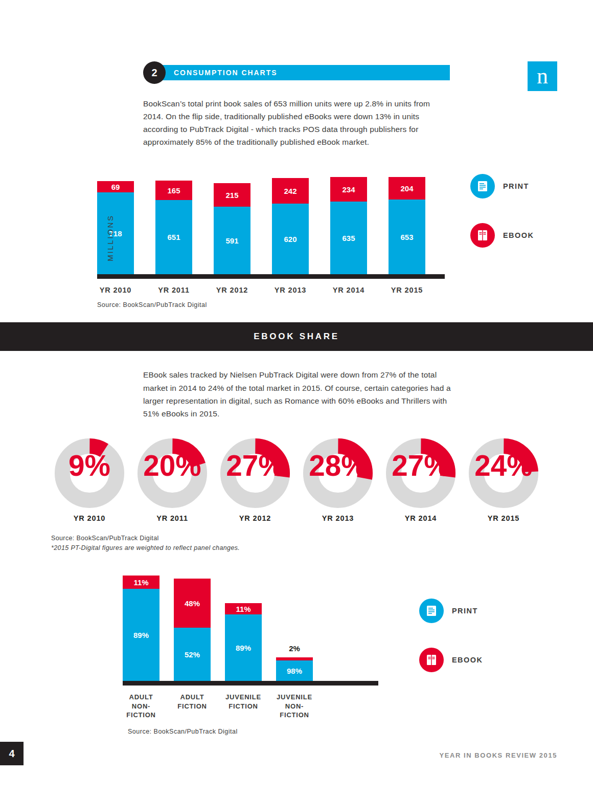n
2
CONSUMPTION CHARTS
BookScan’s total print book sales of 653 million units were up 2.8% in units from 2014. On the flip side, traditionally published eBooks were down 13% in units according to PubTrack Digital - which tracks POS data through publishers for approximately 85% of the traditionally published eBook market.
MILLIONS
69
718
165
651
215
591
242
620
234
635
204
653
YR 2010
YR 2011
YR 2012
YR 2013
YR 2014
YR 2015
Source: BookScan/PubTrack Digital
PRINT
EBOOK
EBOOK SHARE
EBook sales tracked by Nielsen PubTrack Digital were down from 27% of the total market in 2014 to 24% of the total market in 2015. Of course, certain categories had a larger representation in digital, such as Romance with 60% eBooks and Thrillers with 51% eBooks in 2015.
9%
YR 2010
20%
YR 2011
27%
YR 2012
28%
YR 2013
27%
YR 2014
24%
YR 2015
Source: BookScan/PubTrack Digital
*2015 PT-Digital figures are weighted to reflect panel changes.
MILLIONS
11%
89%
48%
52%
11%
89%
2%
98%
ADULT
NON-FICTION
ADULT
FICTION
JUVENILE
FICTION
JUVENILE
NON-FICTION
Source: BookScan/PubTrack Digital
PRINT
EBOOK
4
YEAR IN BOOKS REVIEW 2015